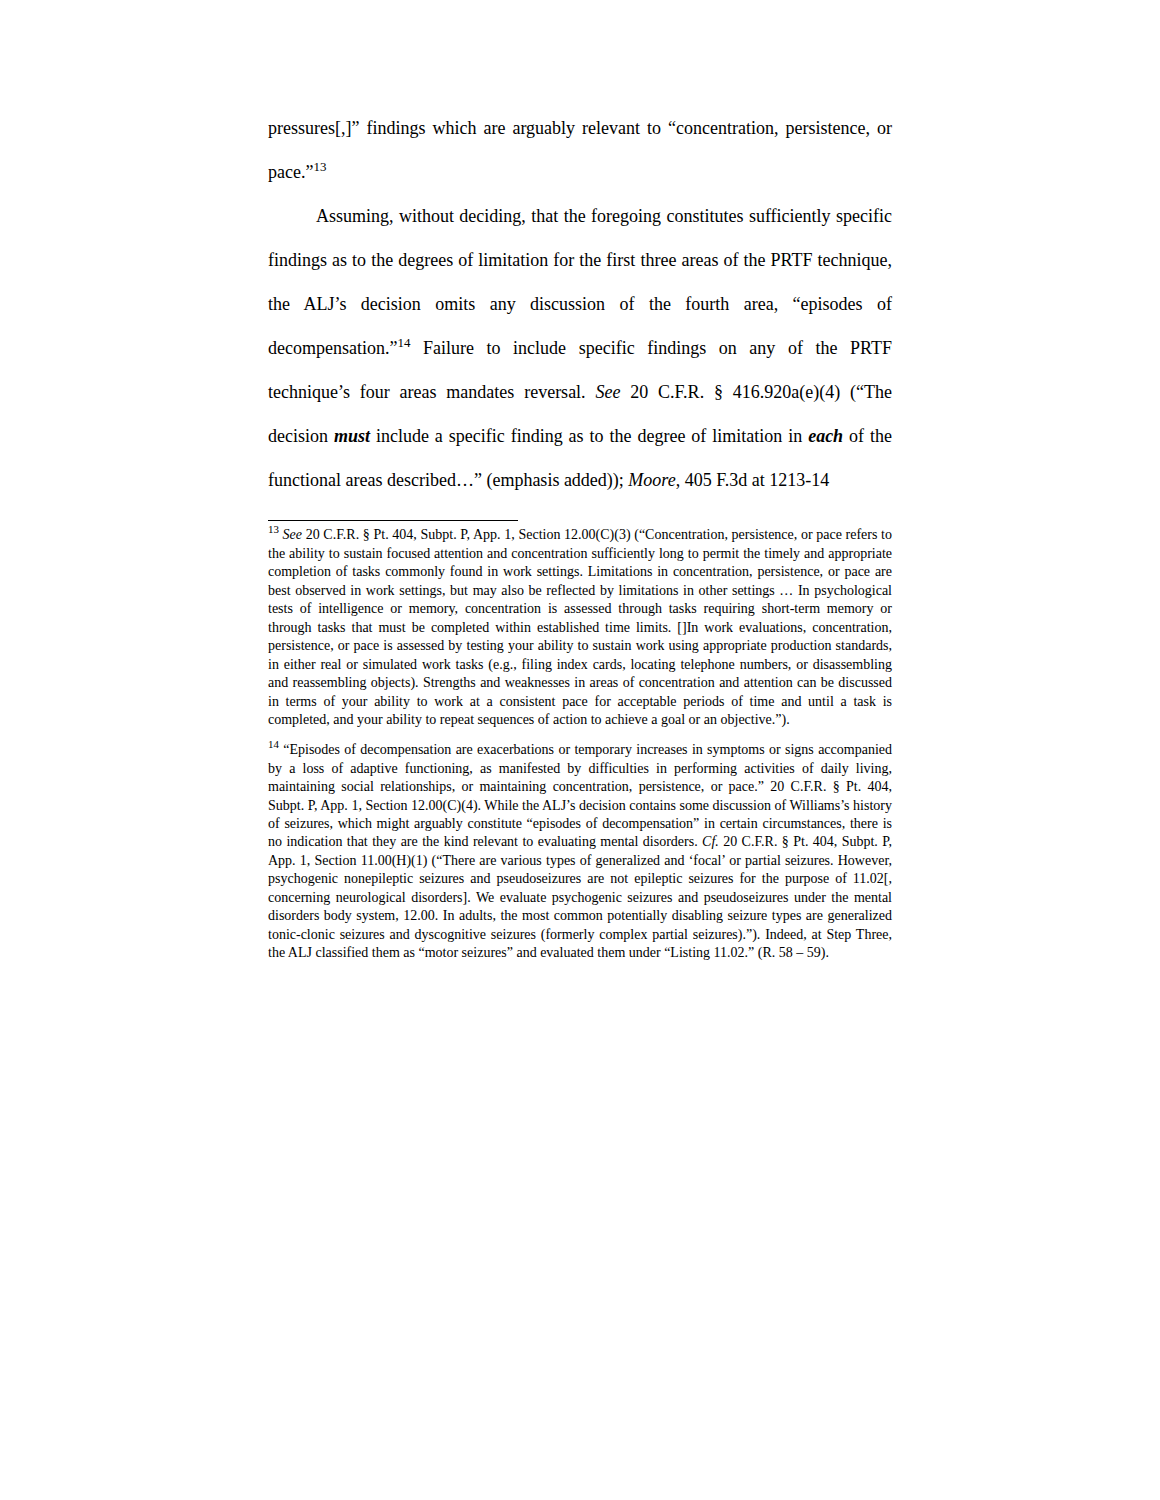pressures[,]” findings which are arguably relevant to “concentration, persistence, or pace.”13
Assuming, without deciding, that the foregoing constitutes sufficiently specific findings as to the degrees of limitation for the first three areas of the PRTF technique, the ALJ’s decision omits any discussion of the fourth area, “episodes of decompensation.”14 Failure to include specific findings on any of the PRTF technique’s four areas mandates reversal. See 20 C.F.R. § 416.920a(e)(4) (“The decision must include a specific finding as to the degree of limitation in each of the functional areas described…” (emphasis added)); Moore, 405 F.3d at 1213-14
13 See 20 C.F.R. § Pt. 404, Subpt. P, App. 1, Section 12.00(C)(3) (“Concentration, persistence, or pace refers to the ability to sustain focused attention and concentration sufficiently long to permit the timely and appropriate completion of tasks commonly found in work settings. Limitations in concentration, persistence, or pace are best observed in work settings, but may also be reflected by limitations in other settings … In psychological tests of intelligence or memory, concentration is assessed through tasks requiring short-term memory or through tasks that must be completed within established time limits. []In work evaluations, concentration, persistence, or pace is assessed by testing your ability to sustain work using appropriate production standards, in either real or simulated work tasks (e.g., filing index cards, locating telephone numbers, or disassembling and reassembling objects). Strengths and weaknesses in areas of concentration and attention can be discussed in terms of your ability to work at a consistent pace for acceptable periods of time and until a task is completed, and your ability to repeat sequences of action to achieve a goal or an objective.”).
14 “Episodes of decompensation are exacerbations or temporary increases in symptoms or signs accompanied by a loss of adaptive functioning, as manifested by difficulties in performing activities of daily living, maintaining social relationships, or maintaining concentration, persistence, or pace.” 20 C.F.R. § Pt. 404, Subpt. P, App. 1, Section 12.00(C)(4). While the ALJ’s decision contains some discussion of Williams’s history of seizures, which might arguably constitute “episodes of decompensation” in certain circumstances, there is no indication that they are the kind relevant to evaluating mental disorders. Cf. 20 C.F.R. § Pt. 404, Subpt. P, App. 1, Section 11.00(H)(1) (“There are various types of generalized and ‘focal’ or partial seizures. However, psychogenic nonepileptic seizures and pseudoseizures are not epileptic seizures for the purpose of 11.02[, concerning neurological disorders]. We evaluate psychogenic seizures and pseudoseizures under the mental disorders body system, 12.00. In adults, the most common potentially disabling seizure types are generalized tonic-clonic seizures and dyscognitive seizures (formerly complex partial seizures).”). Indeed, at Step Three, the ALJ classified them as “motor seizures” and evaluated them under “Listing 11.02.” (R. 58 – 59).